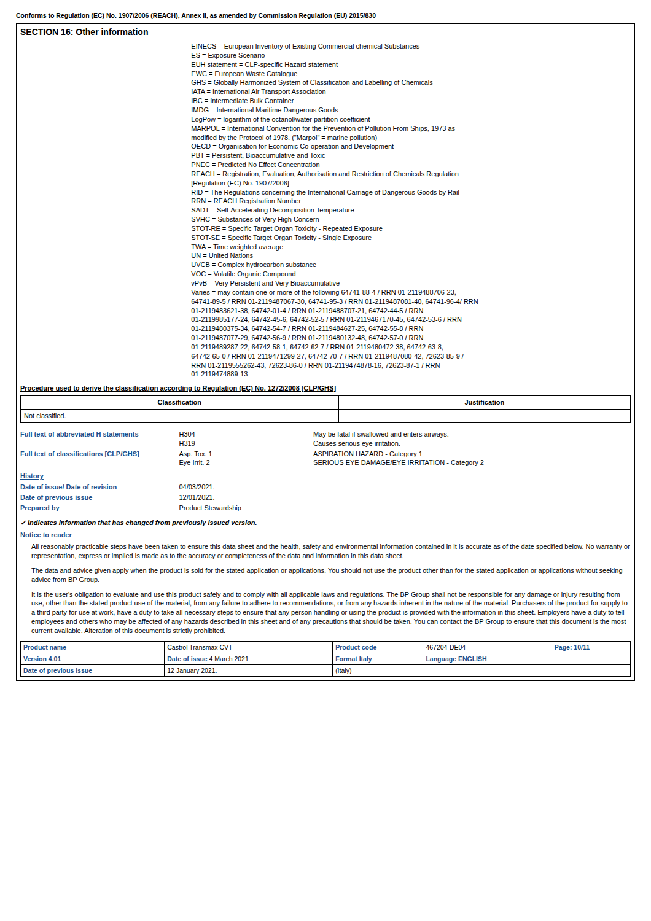Conforms to Regulation (EC) No. 1907/2006 (REACH), Annex II, as amended by Commission Regulation (EU) 2015/830
SECTION 16: Other information
EINECS = European Inventory of Existing Commercial chemical Substances
ES = Exposure Scenario
EUH statement = CLP-specific Hazard statement
EWC = European Waste Catalogue
GHS = Globally Harmonized System of Classification and Labelling of Chemicals
IATA = International Air Transport Association
IBC = Intermediate Bulk Container
IMDG = International Maritime Dangerous Goods
LogPow = logarithm of the octanol/water partition coefficient
MARPOL = International Convention for the Prevention of Pollution From Ships, 1973 as
modified by the Protocol of 1978. ("Marpol" = marine pollution)
OECD = Organisation for Economic Co-operation and Development
PBT = Persistent, Bioaccumulative and Toxic
PNEC = Predicted No Effect Concentration
REACH = Registration, Evaluation, Authorisation and Restriction of Chemicals Regulation
[Regulation (EC) No. 1907/2006]
RID = The Regulations concerning the International Carriage of Dangerous Goods by Rail
RRN = REACH Registration Number
SADT = Self-Accelerating Decomposition Temperature
SVHC = Substances of Very High Concern
STOT-RE = Specific Target Organ Toxicity - Repeated Exposure
STOT-SE = Specific Target Organ Toxicity - Single Exposure
TWA = Time weighted average
UN = United Nations
UVCB = Complex hydrocarbon substance
VOC = Volatile Organic Compound
vPvB = Very Persistent and Very Bioaccumulative
Varies = may contain one or more of the following 64741-88-4 / RRN 01-2119488706-23,
64741-89-5 / RRN 01-2119487067-30, 64741-95-3 / RRN 01-2119487081-40, 64741-96-4/ RRN
01-2119483621-38, 64742-01-4 / RRN 01-2119488707-21, 64742-44-5 / RRN
01-2119985177-24, 64742-45-6, 64742-52-5 / RRN 01-2119467170-45, 64742-53-6 / RRN
01-2119480375-34, 64742-54-7 / RRN 01-2119484627-25, 64742-55-8 / RRN
01-2119487077-29, 64742-56-9 / RRN 01-2119480132-48, 64742-57-0 / RRN
01-2119489287-22, 64742-58-1, 64742-62-7 / RRN 01-2119480472-38, 64742-63-8,
64742-65-0 / RRN 01-2119471299-27, 64742-70-7 / RRN 01-2119487080-42, 72623-85-9 /
RRN 01-2119555262-43, 72623-86-0 / RRN 01-2119474878-16, 72623-87-1 / RRN
01-2119474889-13
Procedure used to derive the classification according to Regulation (EC) No. 1272/2008 [CLP/GHS]
| Classification | Justification |
| --- | --- |
| Not classified. | |
| Full text of abbreviated H statements | H304 H319 | May be fatal if swallowed and enters airways. Causes serious eye irritation. |
| Full text of classifications [CLP/GHS] | Asp. Tox. 1 Eye Irrit. 2 | ASPIRATION HAZARD - Category 1 SERIOUS EYE DAMAGE/EYE IRRITATION - Category 2 |
History
| Date of issue/ Date of revision | 04/03/2021. |
| Date of previous issue | 12/01/2021. |
| Prepared by | Product Stewardship |
✓ Indicates information that has changed from previously issued version.
Notice to reader
All reasonably practicable steps have been taken to ensure this data sheet and the health, safety and environmental information contained in it is accurate as of the date specified below. No warranty or representation, express or implied is made as to the accuracy or completeness of the data and information in this data sheet.
The data and advice given apply when the product is sold for the stated application or applications. You should not use the product other than for the stated application or applications without seeking advice from BP Group.
It is the user's obligation to evaluate and use this product safely and to comply with all applicable laws and regulations. The BP Group shall not be responsible for any damage or injury resulting from use, other than the stated product use of the material, from any failure to adhere to recommendations, or from any hazards inherent in the nature of the material. Purchasers of the product for supply to a third party for use at work, have a duty to take all necessary steps to ensure that any person handling or using the product is provided with the information in this sheet. Employers have a duty to tell employees and others who may be affected of any hazards described in this sheet and of any precautions that should be taken. You can contact the BP Group to ensure that this document is the most current available. Alteration of this document is strictly prohibited.
| Product name | Castrol Transmax CVT | Product code | 467204-DE04 | Page: 10/11 |
| Version 4.01 | Date of issue 4 March 2021 | Format Italy | Language ENGLISH | |
| Date of previous issue | 12 January 2021. | (Italy) | | |